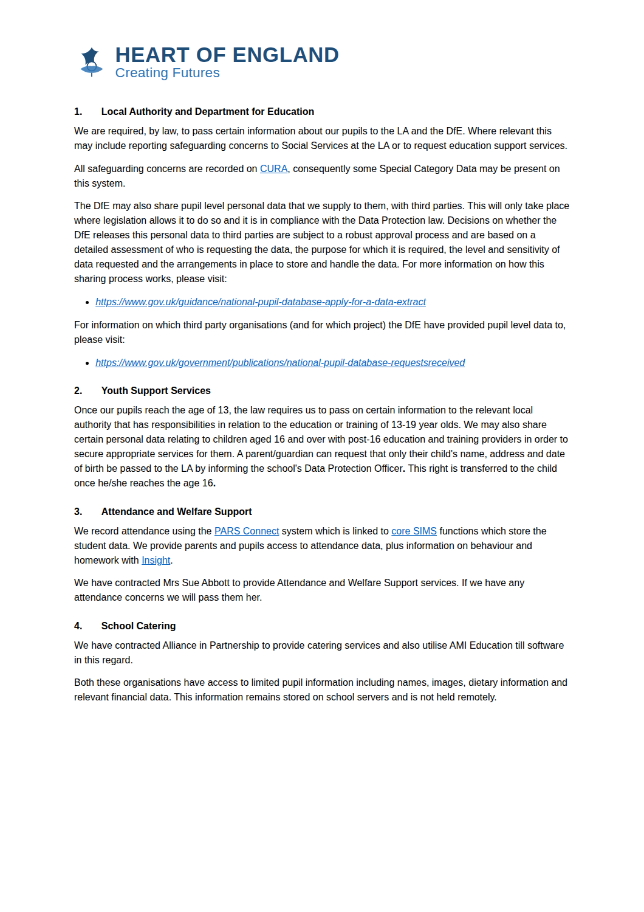Heart of England
Creating Futures
1. Local Authority and Department for Education
We are required, by law, to pass certain information about our pupils to the LA and the DfE. Where relevant this may include reporting safeguarding concerns to Social Services at the LA or to request education support services.
All safeguarding concerns are recorded on CURA, consequently some Special Category Data may be present on this system.
The DfE may also share pupil level personal data that we supply to them, with third parties. This will only take place where legislation allows it to do so and it is in compliance with the Data Protection law. Decisions on whether the DfE releases this personal data to third parties are subject to a robust approval process and are based on a detailed assessment of who is requesting the data, the purpose for which it is required, the level and sensitivity of data requested and the arrangements in place to store and handle the data. For more information on how this sharing process works, please visit:
https://www.gov.uk/guidance/national-pupil-database-apply-for-a-data-extract
For information on which third party organisations (and for which project) the DfE have provided pupil level data to, please visit:
https://www.gov.uk/government/publications/national-pupil-database-requestsreceived
2. Youth Support Services
Once our pupils reach the age of 13, the law requires us to pass on certain information to the relevant local authority that has responsibilities in relation to the education or training of 13-19 year olds. We may also share certain personal data relating to children aged 16 and over with post-16 education and training providers in order to secure appropriate services for them. A parent/guardian can request that only their child's name, address and date of birth be passed to the LA by informing the school's Data Protection Officer. This right is transferred to the child once he/she reaches the age 16.
3. Attendance and Welfare Support
We record attendance using the PARS Connect system which is linked to core SIMS functions which store the student data. We provide parents and pupils access to attendance data, plus information on behaviour and homework with Insight.
We have contracted Mrs Sue Abbott to provide Attendance and Welfare Support services. If we have any attendance concerns we will pass them her.
4. School Catering
We have contracted Alliance in Partnership to provide catering services and also utilise AMI Education till software in this regard.
Both these organisations have access to limited pupil information including names, images, dietary information and relevant financial data. This information remains stored on school servers and is not held remotely.